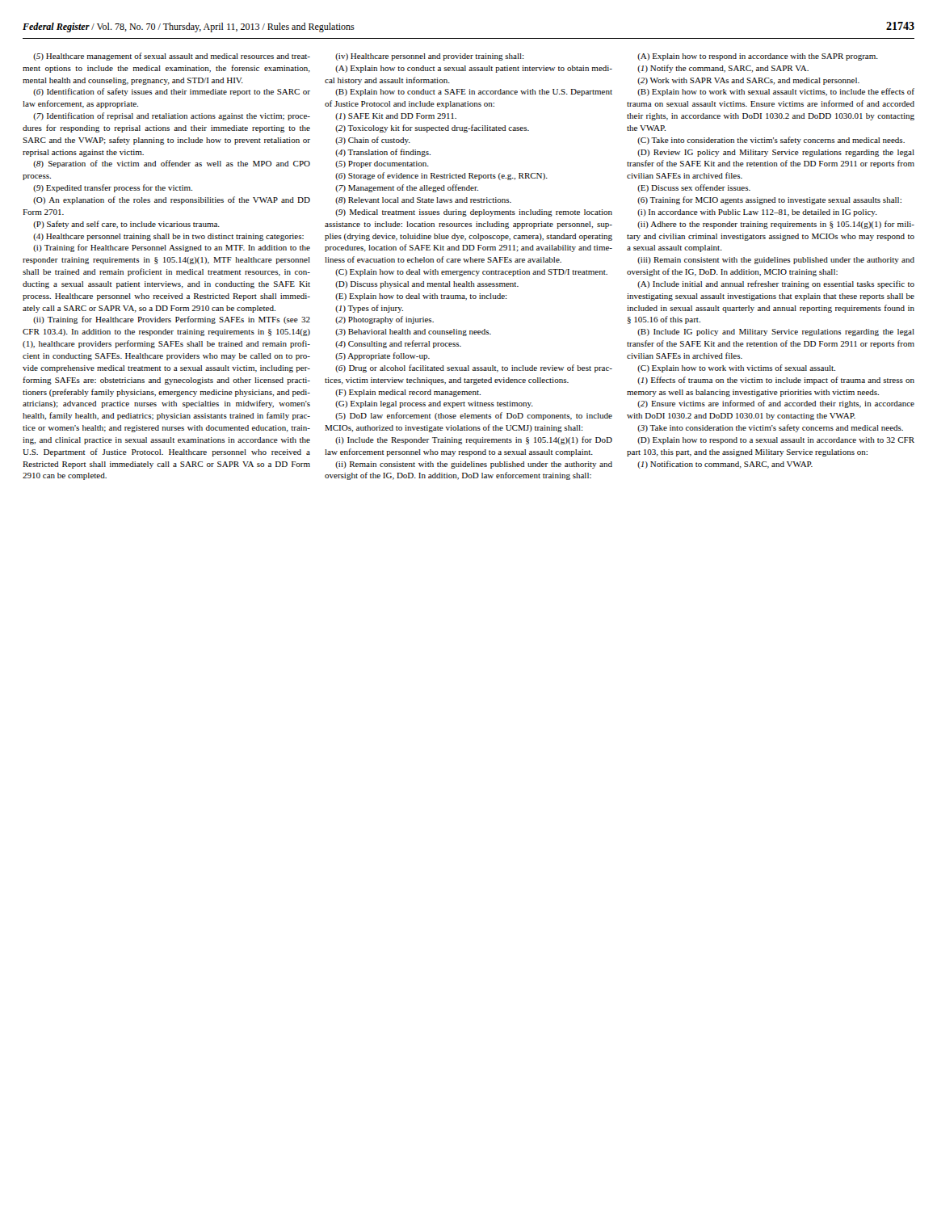Federal Register / Vol. 78, No. 70 / Thursday, April 11, 2013 / Rules and Regulations
21743
(5) Healthcare management of sexual assault and medical resources and treatment options to include the medical examination, the forensic examination, mental health and counseling, pregnancy, and STD/I and HIV.
(6) Identification of safety issues and their immediate report to the SARC or law enforcement, as appropriate.
(7) Identification of reprisal and retaliation actions against the victim; procedures for responding to reprisal actions and their immediate reporting to the SARC and the VWAP; safety planning to include how to prevent retaliation or reprisal actions against the victim.
(8) Separation of the victim and offender as well as the MPO and CPO process.
(9) Expedited transfer process for the victim.
(O) An explanation of the roles and responsibilities of the VWAP and DD Form 2701.
(P) Safety and self care, to include vicarious trauma.
(4) Healthcare personnel training shall be in two distinct training categories:
(i) Training for Healthcare Personnel Assigned to an MTF. In addition to the responder training requirements in § 105.14(g)(1), MTF healthcare personnel shall be trained and remain proficient in medical treatment resources, in conducting a sexual assault patient interviews, and in conducting the SAFE Kit process. Healthcare personnel who received a Restricted Report shall immediately call a SARC or SAPR VA, so a DD Form 2910 can be completed.
(ii) Training for Healthcare Providers Performing SAFEs in MTFs (see 32 CFR 103.4). In addition to the responder training requirements in § 105.14(g)(1), healthcare providers performing SAFEs shall be trained and remain proficient in conducting SAFEs. Healthcare providers who may be called on to provide comprehensive medical treatment to a sexual assault victim, including performing SAFEs are: obstetricians and gynecologists and other licensed practitioners (preferably family physicians, emergency medicine physicians, and pediatricians); advanced practice nurses with specialties in midwifery, women's health, family health, and pediatrics; physician assistants trained in family practice or women's health; and registered nurses with documented education, training, and clinical practice in sexual assault examinations in accordance with the U.S. Department of Justice Protocol. Healthcare personnel who received a Restricted Report shall immediately call a SARC or SAPR VA so a DD Form 2910 can be completed.
(iv) Healthcare personnel and provider training shall:
(A) Explain how to conduct a sexual assault patient interview to obtain medical history and assault information.
(B) Explain how to conduct a SAFE in accordance with the U.S. Department of Justice Protocol and include explanations on:
(1) SAFE Kit and DD Form 2911.
(2) Toxicology kit for suspected drug-facilitated cases.
(3) Chain of custody.
(4) Translation of findings.
(5) Proper documentation.
(6) Storage of evidence in Restricted Reports (e.g., RRCN).
(7) Management of the alleged offender.
(8) Relevant local and State laws and restrictions.
(9) Medical treatment issues during deployments including remote location assistance to include: location resources including appropriate personnel, supplies (drying device, toluidine blue dye, colposcope, camera), standard operating procedures, location of SAFE Kit and DD Form 2911; and availability and timeliness of evacuation to echelon of care where SAFEs are available.
(C) Explain how to deal with emergency contraception and STD/I treatment.
(D) Discuss physical and mental health assessment.
(E) Explain how to deal with trauma, to include:
(1) Types of injury.
(2) Photography of injuries.
(3) Behavioral health and counseling needs.
(4) Consulting and referral process.
(5) Appropriate follow-up.
(6) Drug or alcohol facilitated sexual assault, to include review of best practices, victim interview techniques, and targeted evidence collections.
(F) Explain medical record management.
(G) Explain legal process and expert witness testimony.
(5) DoD law enforcement (those elements of DoD components, to include MCIOs, authorized to investigate violations of the UCMJ) training shall:
(i) Include the Responder Training requirements in § 105.14(g)(1) for DoD law enforcement personnel who may respond to a sexual assault complaint.
(ii) Remain consistent with the guidelines published under the authority and oversight of the IG, DoD. In addition, DoD law enforcement training shall:
(A) Explain how to respond in accordance with the SAPR program.
(1) Notify the command, SARC, and SAPR VA.
(2) Work with SAPR VAs and SARCs, and medical personnel.
(B) Explain how to work with sexual assault victims, to include the effects of trauma on sexual assault victims. Ensure victims are informed of and accorded their rights, in accordance with DoDI 1030.2 and DoDD 1030.01 by contacting the VWAP.
(C) Take into consideration the victim's safety concerns and medical needs.
(D) Review IG policy and Military Service regulations regarding the legal transfer of the SAFE Kit and the retention of the DD Form 2911 or reports from civilian SAFEs in archived files.
(E) Discuss sex offender issues.
(6) Training for MCIO agents assigned to investigate sexual assaults shall:
(i) In accordance with Public Law 112–81, be detailed in IG policy.
(ii) Adhere to the responder training requirements in § 105.14(g)(1) for military and civilian criminal investigators assigned to MCIOs who may respond to a sexual assault complaint.
(iii) Remain consistent with the guidelines published under the authority and oversight of the IG, DoD. In addition, MCIO training shall:
(A) Include initial and annual refresher training on essential tasks specific to investigating sexual assault investigations that explain that these reports shall be included in sexual assault quarterly and annual reporting requirements found in § 105.16 of this part.
(B) Include IG policy and Military Service regulations regarding the legal transfer of the SAFE Kit and the retention of the DD Form 2911 or reports from civilian SAFEs in archived files.
(C) Explain how to work with victims of sexual assault.
(1) Effects of trauma on the victim to include impact of trauma and stress on memory as well as balancing investigative priorities with victim needs.
(2) Ensure victims are informed of and accorded their rights, in accordance with DoDI 1030.2 and DoDD 1030.01 by contacting the VWAP.
(3) Take into consideration the victim's safety concerns and medical needs.
(D) Explain how to respond to a sexual assault in accordance with to 32 CFR part 103, this part, and the assigned Military Service regulations on:
(1) Notification to command, SARC, and VWAP.